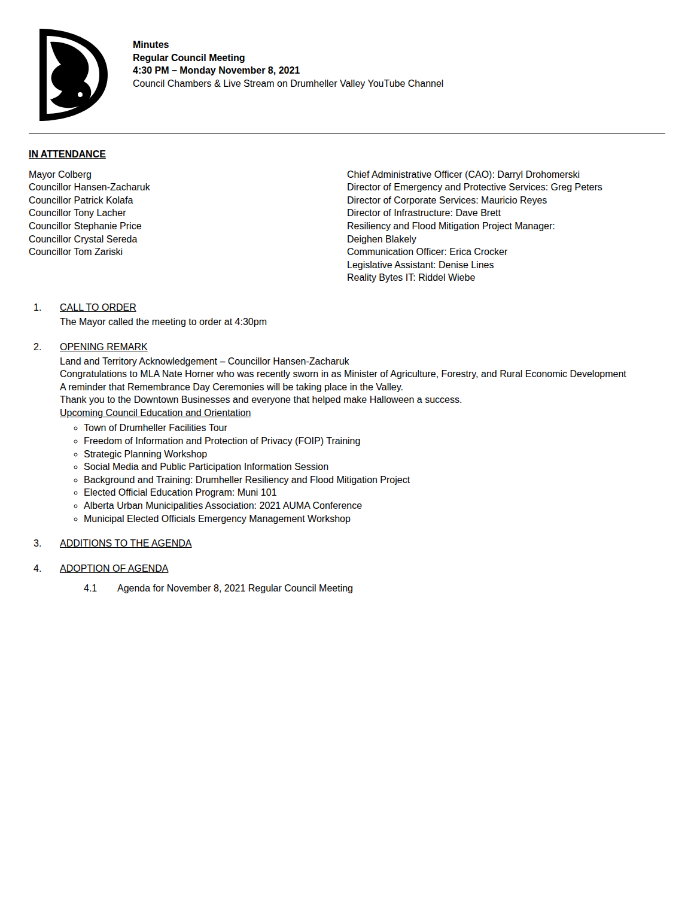Minutes
Regular Council Meeting
4:30 PM – Monday November 8, 2021
Council Chambers & Live Stream on Drumheller Valley YouTube Channel
IN ATTENDANCE
| Mayor Colberg Councillor Hansen-Zacharuk Councillor Patrick Kolafa Councillor Tony Lacher Councillor Stephanie Price Councillor Crystal Sereda Councillor Tom Zariski | Chief Administrative Officer (CAO): Darryl Drohomerski Director of Emergency and Protective Services: Greg Peters Director of Corporate Services: Mauricio Reyes Director of Infrastructure: Dave Brett Resiliency and Flood Mitigation Project Manager: Deighen Blakely Communication Officer: Erica Crocker Legislative Assistant: Denise Lines Reality Bytes IT: Riddel Wiebe |
CALL TO ORDER
The Mayor called the meeting to order at 4:30pm
OPENING REMARK
Land and Territory Acknowledgement – Councillor Hansen-Zacharuk
Congratulations to MLA Nate Horner who was recently sworn in as Minister of Agriculture, Forestry, and Rural Economic Development
A reminder that Remembrance Day Ceremonies will be taking place in the Valley.
Thank you to the Downtown Businesses and everyone that helped make Halloween a success.
Upcoming Council Education and Orientation
Town of Drumheller Facilities Tour
Freedom of Information and Protection of Privacy (FOIP) Training
Strategic Planning Workshop
Social Media and Public Participation Information Session
Background and Training: Drumheller Resiliency and Flood Mitigation Project
Elected Official Education Program: Muni 101
Alberta Urban Municipalities Association: 2021 AUMA Conference
Municipal Elected Officials Emergency Management Workshop
ADDITIONS TO THE AGENDA
ADOPTION OF AGENDA
4.1 Agenda for November 8, 2021 Regular Council Meeting